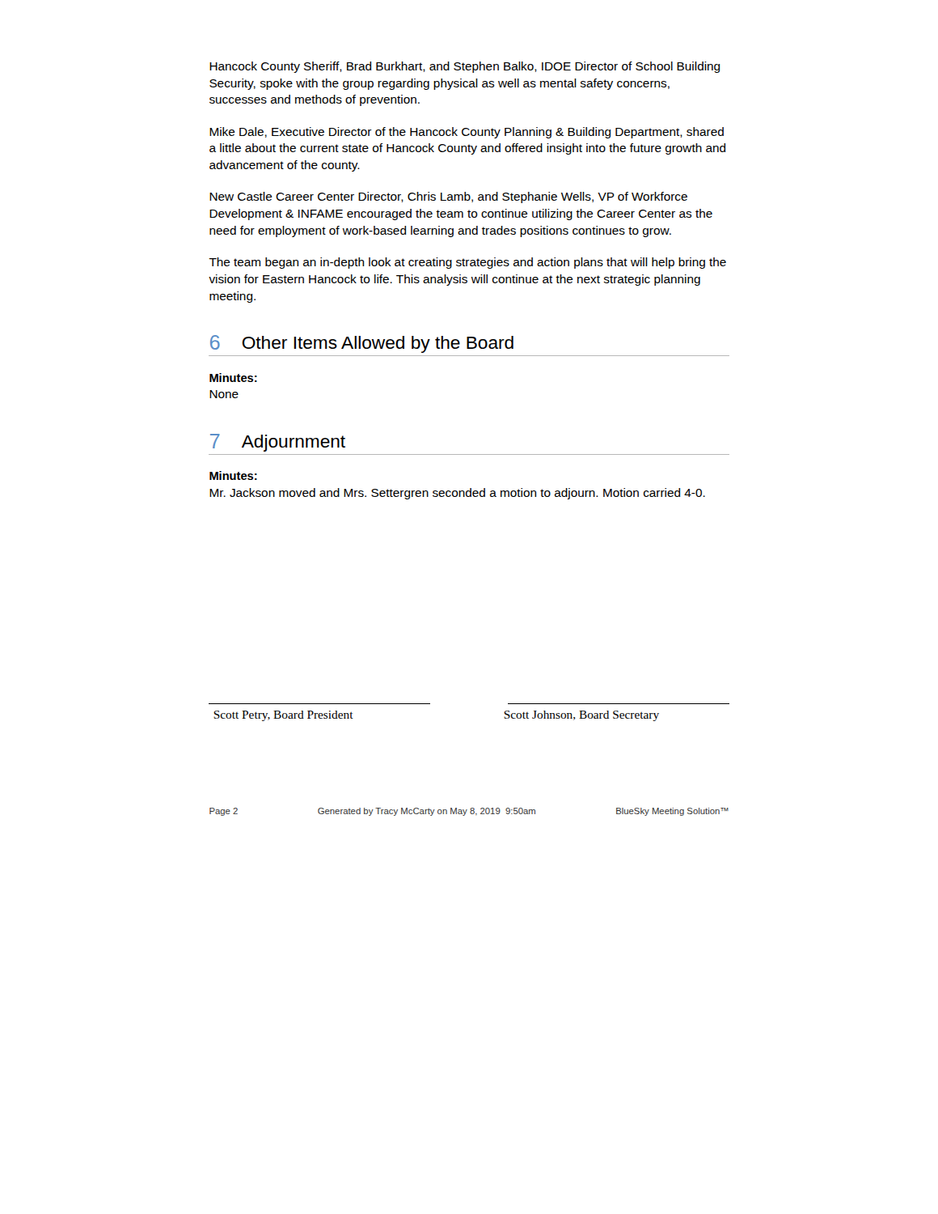Hancock County Sheriff, Brad Burkhart, and Stephen Balko, IDOE Director of School Building Security, spoke with the group regarding physical as well as mental safety concerns, successes and methods of prevention.
Mike Dale, Executive Director of the Hancock County Planning & Building Department, shared a little about the current state of Hancock County and offered insight into the future growth and advancement of the county.
New Castle Career Center Director, Chris Lamb, and Stephanie Wells, VP of Workforce Development & INFAME encouraged the team to continue utilizing the Career Center as the need for employment of work-based learning and trades positions continues to grow.
The team began an in-depth look at creating strategies and action plans that will help bring the vision for Eastern Hancock to life. This analysis will continue at the next strategic planning meeting.
6
Other Items Allowed by the Board
Minutes:
None
7
Adjournment
Minutes:
Mr. Jackson moved and Mrs. Settergren seconded a motion to adjourn. Motion carried 4-0.
Scott Petry, Board President
Scott Johnson, Board Secretary
Page 2
Generated by Tracy McCarty on May 8, 2019 9:50am
BlueSky Meeting Solution™